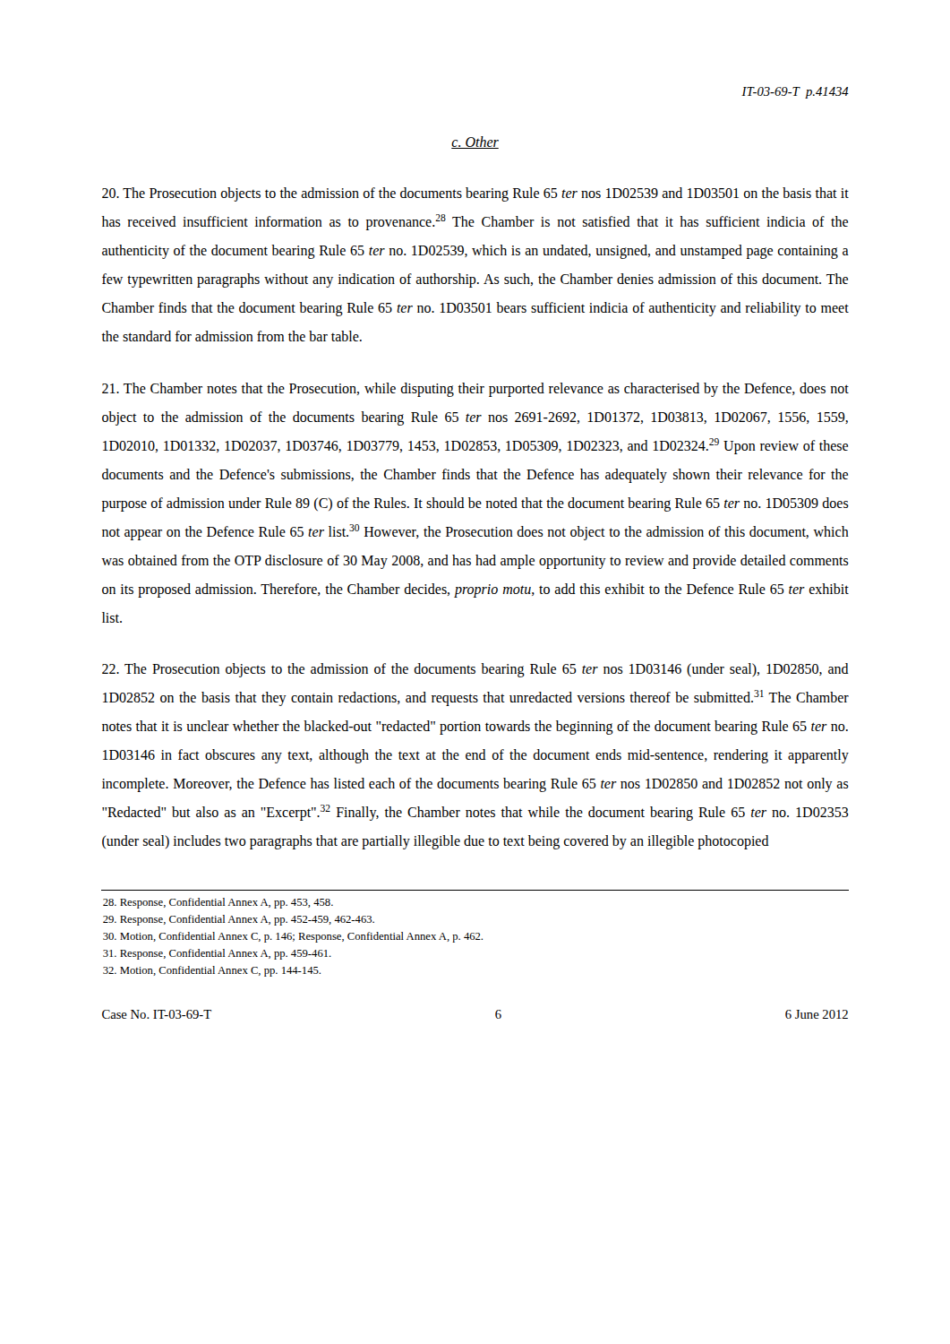IT-03-69-T p.41434
c. Other
20. The Prosecution objects to the admission of the documents bearing Rule 65 ter nos 1D02539 and 1D03501 on the basis that it has received insufficient information as to provenance.28 The Chamber is not satisfied that it has sufficient indicia of the authenticity of the document bearing Rule 65 ter no. 1D02539, which is an undated, unsigned, and unstamped page containing a few typewritten paragraphs without any indication of authorship. As such, the Chamber denies admission of this document. The Chamber finds that the document bearing Rule 65 ter no. 1D03501 bears sufficient indicia of authenticity and reliability to meet the standard for admission from the bar table.
21. The Chamber notes that the Prosecution, while disputing their purported relevance as characterised by the Defence, does not object to the admission of the documents bearing Rule 65 ter nos 2691-2692, 1D01372, 1D03813, 1D02067, 1556, 1559, 1D02010, 1D01332, 1D02037, 1D03746, 1D03779, 1453, 1D02853, 1D05309, 1D02323, and 1D02324.29 Upon review of these documents and the Defence's submissions, the Chamber finds that the Defence has adequately shown their relevance for the purpose of admission under Rule 89 (C) of the Rules. It should be noted that the document bearing Rule 65 ter no. 1D05309 does not appear on the Defence Rule 65 ter list.30 However, the Prosecution does not object to the admission of this document, which was obtained from the OTP disclosure of 30 May 2008, and has had ample opportunity to review and provide detailed comments on its proposed admission. Therefore, the Chamber decides, proprio motu, to add this exhibit to the Defence Rule 65 ter exhibit list.
22. The Prosecution objects to the admission of the documents bearing Rule 65 ter nos 1D03146 (under seal), 1D02850, and 1D02852 on the basis that they contain redactions, and requests that unredacted versions thereof be submitted.31 The Chamber notes that it is unclear whether the blacked-out "redacted" portion towards the beginning of the document bearing Rule 65 ter no. 1D03146 in fact obscures any text, although the text at the end of the document ends mid-sentence, rendering it apparently incomplete. Moreover, the Defence has listed each of the documents bearing Rule 65 ter nos 1D02850 and 1D02852 not only as "Redacted" but also as an "Excerpt".32 Finally, the Chamber notes that while the document bearing Rule 65 ter no. 1D02353 (under seal) includes two paragraphs that are partially illegible due to text being covered by an illegible photocopied
Response, Confidential Annex A, pp. 453, 458.
Response, Confidential Annex A, pp. 452-459, 462-463.
Motion, Confidential Annex C, p. 146; Response, Confidential Annex A, p. 462.
Response, Confidential Annex A, pp. 459-461.
Motion, Confidential Annex C, pp. 144-145.
Case No. IT-03-69-T 6 6 June 2012